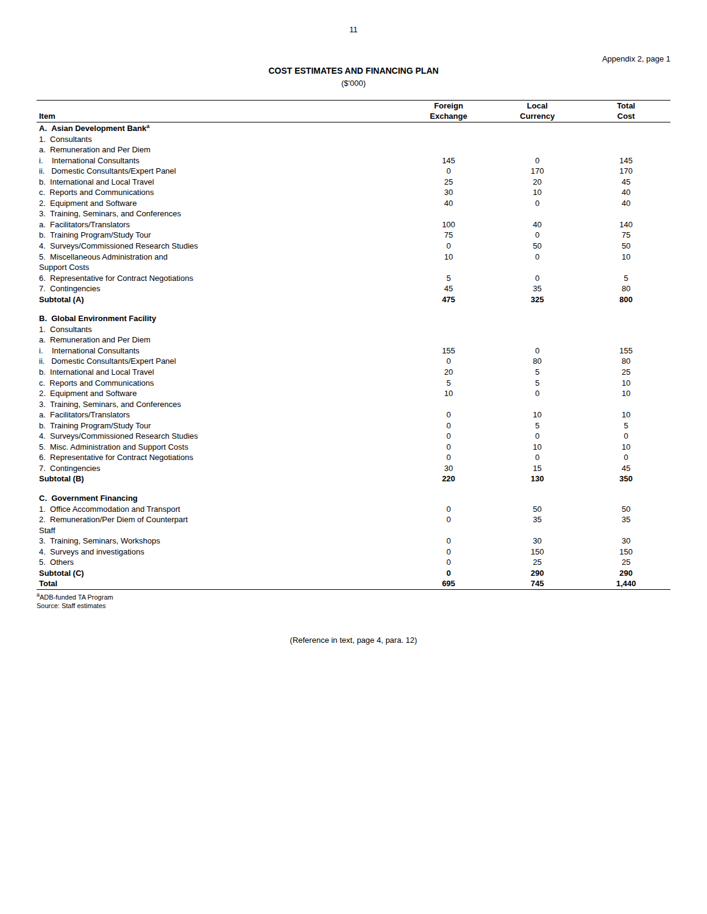11
Appendix 2, page 1
COST ESTIMATES AND FINANCING PLAN
($'000)
| | Foreign | Local | Total |
| --- | --- | --- | --- |
| Item | Exchange | Currency | Cost |
| A. Asian Development Bank a | | | |
| 1. Consultants | | | |
| a. Remuneration and Per Diem | | | |
| i. International Consultants | 145 | 0 | 145 |
| ii. Domestic Consultants/Expert Panel | 0 | 170 | 170 |
| b. International and Local Travel | 25 | 20 | 45 |
| c. Reports and Communications | 30 | 10 | 40 |
| 2. Equipment and Software | 40 | 0 | 40 |
| 3. Training, Seminars, and Conferences | | | |
| a. Facilitators/Translators | 100 | 40 | 140 |
| b. Training Program/Study Tour | 75 | 0 | 75 |
| 4. Surveys/Commissioned Research Studies | 0 | 50 | 50 |
| 5. Miscellaneous Administration and | 10 | 0 | 10 |
| Support Costs | | | |
| 6. Representative for Contract Negotiations | 5 | 0 | 5 |
| 7. Contingencies | 45 | 35 | 80 |
| Subtotal (A) | 475 | 325 | 800 |
| B. Global Environment Facility | | | |
| 1. Consultants | | | |
| a. Remuneration and Per Diem | | | |
| i. International Consultants | 155 | 0 | 155 |
| ii. Domestic Consultants/Expert Panel | 0 | 80 | 80 |
| b. International and Local Travel | 20 | 5 | 25 |
| c. Reports and Communications | 5 | 5 | 10 |
| 2. Equipment and Software | 10 | 0 | 10 |
| 3. Training, Seminars, and Conferences | | | |
| a. Facilitators/Translators | 0 | 10 | 10 |
| b. Training Program/Study Tour | 0 | 5 | 5 |
| 4. Surveys/Commissioned Research Studies | 0 | 0 | 0 |
| 5. Misc. Administration and Support Costs | 0 | 10 | 10 |
| 6. Representative for Contract Negotiations | 0 | 0 | 0 |
| 7. Contingencies | 30 | 15 | 45 |
| Subtotal (B) | 220 | 130 | 350 |
| C. Government Financing | | | |
| 1. Office Accommodation and Transport | 0 | 50 | 50 |
| 2. Remuneration/Per Diem of Counterpart | 0 | 35 | 35 |
| Staff | | | |
| 3. Training, Seminars, Workshops | 0 | 30 | 30 |
| 4. Surveys and investigations | 0 | 150 | 150 |
| 5. Others | 0 | 25 | 25 |
| Subtotal (C) | 0 | 290 | 290 |
| Total | 695 | 745 | 1,440 |
aADB-funded TA Program
Source: Staff estimates
(Reference in text, page 4, para. 12)